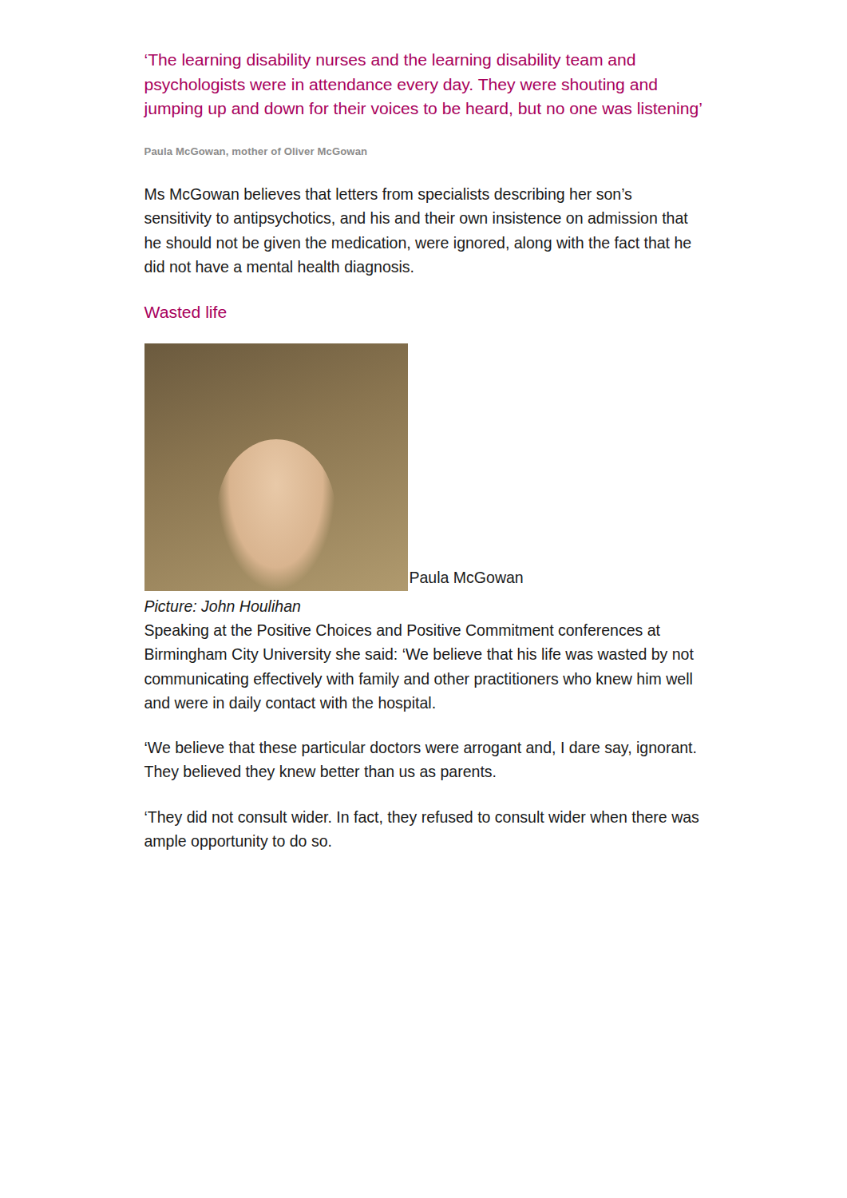‘The learning disability nurses and the learning disability team and psychologists were in attendance every day. They were shouting and jumping up and down for their voices to be heard, but no one was listening’
Paula McGowan, mother of Oliver McGowan
Ms McGowan believes that letters from specialists describing her son’s sensitivity to antipsychotics, and his and their own insistence on admission that he should not be given the medication, were ignored, along with the fact that he did not have a mental health diagnosis.
Wasted life
Paula McGowan
Picture: John Houlihan
Speaking at the Positive Choices and Positive Commitment conferences at Birmingham City University she said: ‘We believe that his life was wasted by not communicating effectively with family and other practitioners who knew him well and were in daily contact with the hospital.
‘We believe that these particular doctors were arrogant and, I dare say, ignorant. They believed they knew better than us as parents.
‘They did not consult wider. In fact, they refused to consult wider when there was ample opportunity to do so.